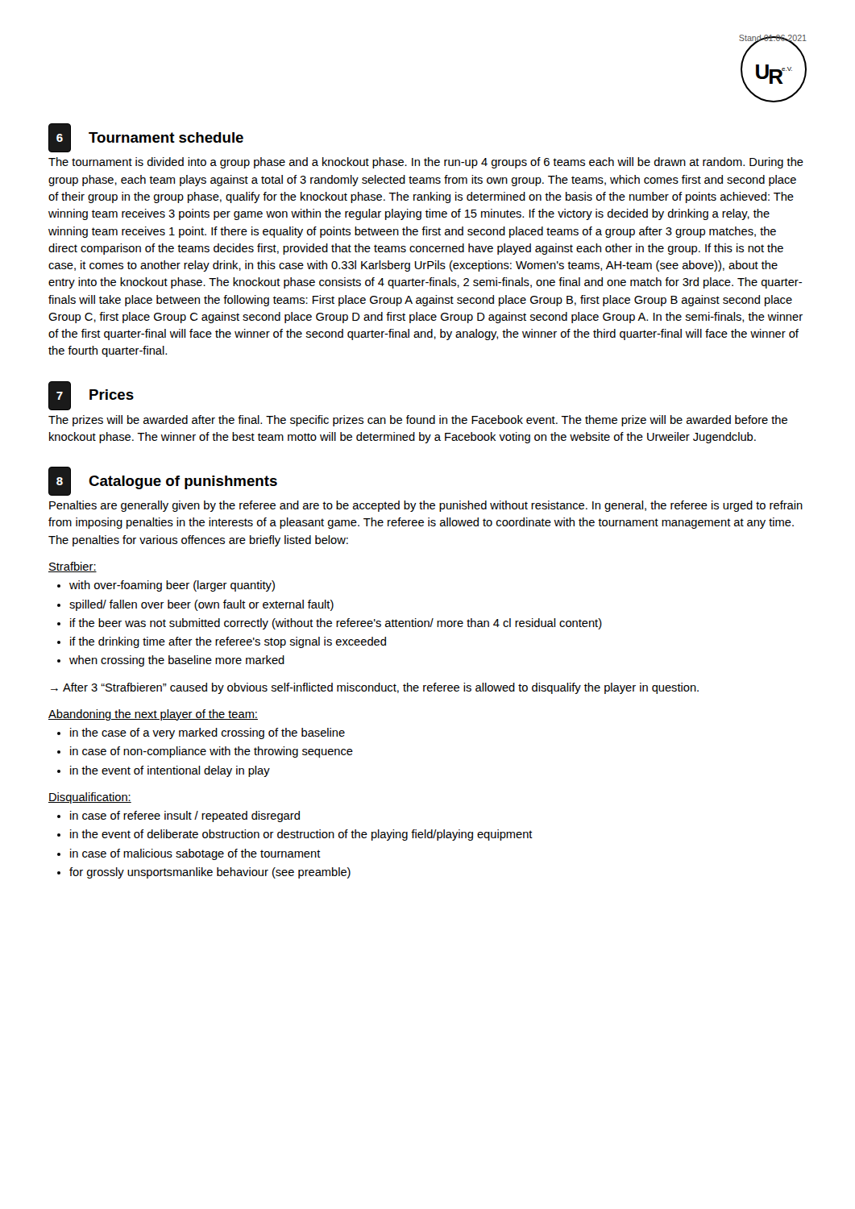Stand 01.06.2021
URe.V.
6
Tournament schedule
The tournament is divided into a group phase and a knockout phase. In the run-up 4 groups of 6 teams each will be drawn at random. During the group phase, each team plays against a total of 3 randomly selected teams from its own group. The teams, which comes first and second place of their group in the group phase, qualify for the knockout phase. The ranking is determined on the basis of the number of points achieved: The winning team receives 3 points per game won within the regular playing time of 15 minutes. If the victory is decided by drinking a relay, the winning team receives 1 point. If there is equality of points between the first and second placed teams of a group after 3 group matches, the direct comparison of the teams decides first, provided that the teams concerned have played against each other in the group. If this is not the case, it comes to another relay drink, in this case with 0.33l Karlsberg UrPils (exceptions: Women's teams, AH-team (see above)), about the entry into the knockout phase. The knockout phase consists of 4 quarter-finals, 2 semi-finals, one final and one match for 3rd place. The quarter-finals will take place between the following teams: First place Group A against second place Group B, first place Group B against second place Group C, first place Group C against second place Group D and first place Group D against second place Group A. In the semi-finals, the winner of the first quarter-final will face the winner of the second quarter-final and, by analogy, the winner of the third quarter-final will face the winner of the fourth quarter-final.
7
Prices
The prizes will be awarded after the final. The specific prizes can be found in the Facebook event. The theme prize will be awarded before the knockout phase. The winner of the best team motto will be determined by a Facebook voting on the website of the Urweiler Jugendclub.
8
Catalogue of punishments
Penalties are generally given by the referee and are to be accepted by the punished without resistance. In general, the referee is urged to refrain from imposing penalties in the interests of a pleasant game. The referee is allowed to coordinate with the tournament management at any time. The penalties for various offences are briefly listed below:
Strafbier:
with over-foaming beer (larger quantity)
spilled/ fallen over beer (own fault or external fault)
if the beer was not submitted correctly (without the referee's attention/ more than 4 cl residual content)
if the drinking time after the referee's stop signal is exceeded
when crossing the baseline more marked
→ After 3 “Strafbieren” caused by obvious self-inflicted misconduct, the referee is allowed to disqualify the player in question.
Abandoning the next player of the team:
in the case of a very marked crossing of the baseline
in case of non-compliance with the throwing sequence
in the event of intentional delay in play
Disqualification:
in case of referee insult / repeated disregard
in the event of deliberate obstruction or destruction of the playing field/playing equipment
in case of malicious sabotage of the tournament
for grossly unsportsmanlike behaviour (see preamble)